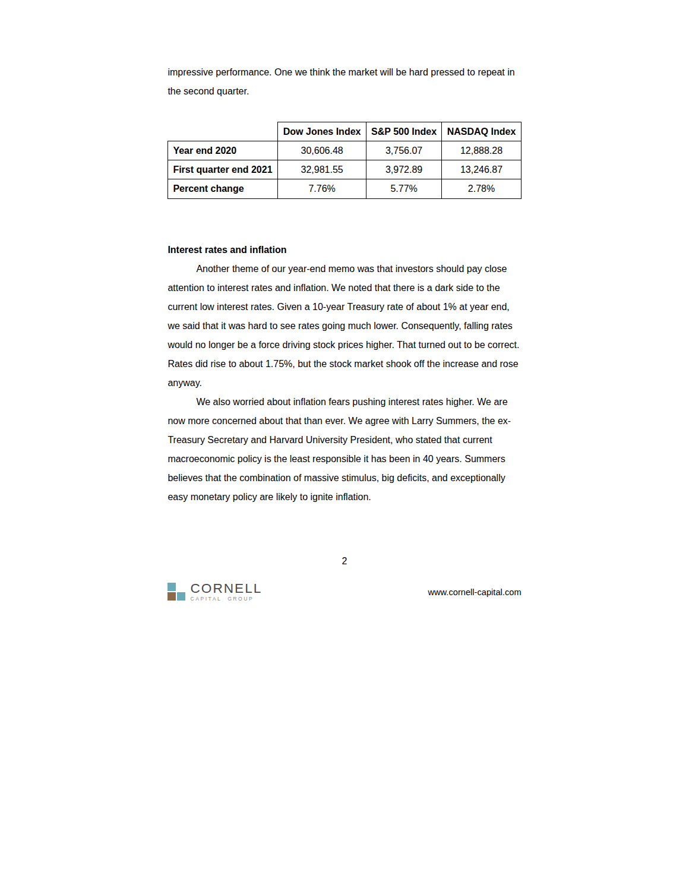impressive performance. One we think the market will be hard pressed to repeat in the second quarter.
| | Dow Jones Index | S&P 500 Index | NASDAQ Index |
| --- | --- | --- | --- |
| Year end 2020 | 30,606.48 | 3,756.07 | 12,888.28 |
| First quarter end 2021 | 32,981.55 | 3,972.89 | 13,246.87 |
| Percent change | 7.76% | 5.77% | 2.78% |
Interest rates and inflation
Another theme of our year-end memo was that investors should pay close attention to interest rates and inflation. We noted that there is a dark side to the current low interest rates. Given a 10-year Treasury rate of about 1% at year end, we said that it was hard to see rates going much lower. Consequently, falling rates would no longer be a force driving stock prices higher. That turned out to be correct. Rates did rise to about 1.75%, but the stock market shook off the increase and rose anyway.
We also worried about inflation fears pushing interest rates higher. We are now more concerned about that than ever. We agree with Larry Summers, the ex-Treasury Secretary and Harvard University President, who stated that current macroeconomic policy is the least responsible it has been in 40 years. Summers believes that the combination of massive stimulus, big deficits, and exceptionally easy monetary policy are likely to ignite inflation.
2
CORNELL
CAPITAL GROUP
www.cornell-capital.com